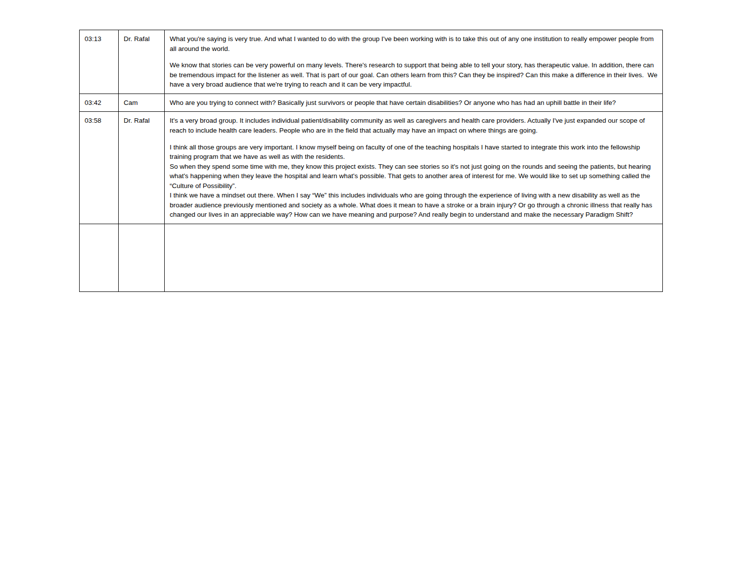| 03:13 | Dr. Rafal | What you're saying is very true. And what I wanted to do with the group I've been working with is to take this out of any one institution to really empower people from all around the world. We know that stories can be very powerful on many levels. There's research to support that being able to tell your story, has therapeutic value. In addition, there can be tremendous impact for the listener as well. That is part of our goal. Can others learn from this? Can they be inspired? Can this make a difference in their lives. We have a very broad audience that we're trying to reach and it can be very impactful. |
| 03:42 | Cam | Who are you trying to connect with? Basically just survivors or people that have certain disabilities? Or anyone who has had an uphill battle in their life? |
| 03:58 | Dr. Rafal | It's a very broad group. It includes individual patient/disability community as well as caregivers and health care providers. Actually I've just expanded our scope of reach to include health care leaders. People who are in the field that actually may have an impact on where things are going. I think all those groups are very important. I know myself being on faculty of one of the teaching hospitals I have started to integrate this work into the fellowship training program that we have as well as with the residents. So when they spend some time with me, they know this project exists. They can see stories so it's not just going on the rounds and seeing the patients, but hearing what's happening when they leave the hospital and learn what's possible. That gets to another area of interest for me. We would like to set up something called the “Culture of Possibility”. I think we have a mindset out there. When I say “We” this includes individuals who are going through the experience of living with a new disability as well as the broader audience previously mentioned and society as a whole. What does it mean to have a stroke or a brain injury? Or go through a chronic illness that really has changed our lives in an appreciable way? How can we have meaning and purpose? And really begin to understand and make the necessary Paradigm Shift? |